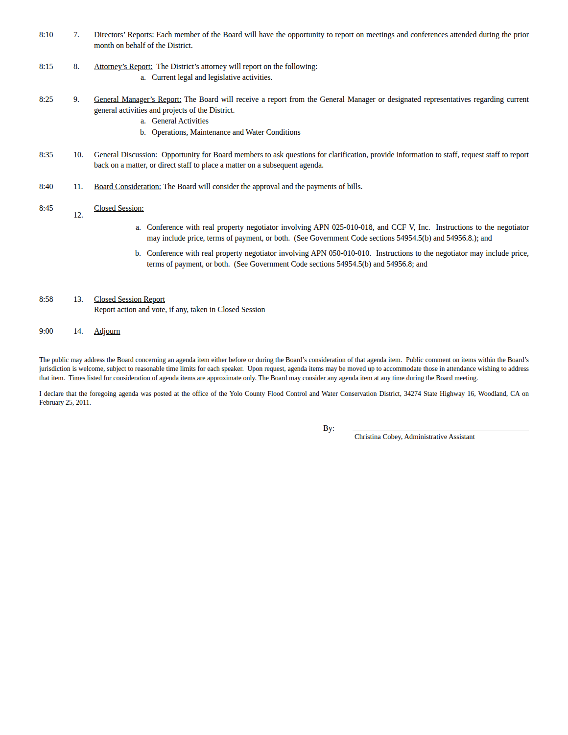8:10
7.
Directors’ Reports: Each member of the Board will have the opportunity to report on meetings and conferences attended during the prior month on behalf of the District.
8:15
8.
Attorney’s Report: The District’s attorney will report on the following:
Current legal and legislative activities.
8:25
9.
General Manager’s Report: The Board will receive a report from the General Manager or designated representatives regarding current general activities and projects of the District.
General Activities
Operations, Maintenance and Water Conditions
8:35
10.
General Discussion: Opportunity for Board members to ask questions for clarification, provide information to staff, request staff to report back on a matter, or direct staff to place a matter on a subsequent agenda.
8:40
11.
Board Consideration: The Board will consider the approval and the payments of bills.
8:45
12.
Closed Session:
Conference with real property negotiator involving APN 025-010-018, and CCF V, Inc. Instructions to the negotiator may include price, terms of payment, or both. (See Government Code sections 54954.5(b) and 54956.8.); and
Conference with real property negotiator involving APN 050-010-010. Instructions to the negotiator may include price, terms of payment, or both. (See Government Code sections 54954.5(b) and 54956.8; and
8:58
13.
Closed Session Report
Report action and vote, if any, taken in Closed Session
9:00
14.
Adjourn
The public may address the Board concerning an agenda item either before or during the Board’s consideration of that agenda item. Public comment on items within the Board’s jurisdiction is welcome, subject to reasonable time limits for each speaker. Upon request, agenda items may be moved up to accommodate those in attendance wishing to address that item. Times listed for consideration of agenda items are approximate only. The Board may consider any agenda item at any time during the Board meeting.
I declare that the foregoing agenda was posted at the office of the Yolo County Flood Control and Water Conservation District, 34274 State Highway 16, Woodland, CA on February 25, 2011.
By:
Christina Cobey, Administrative Assistant